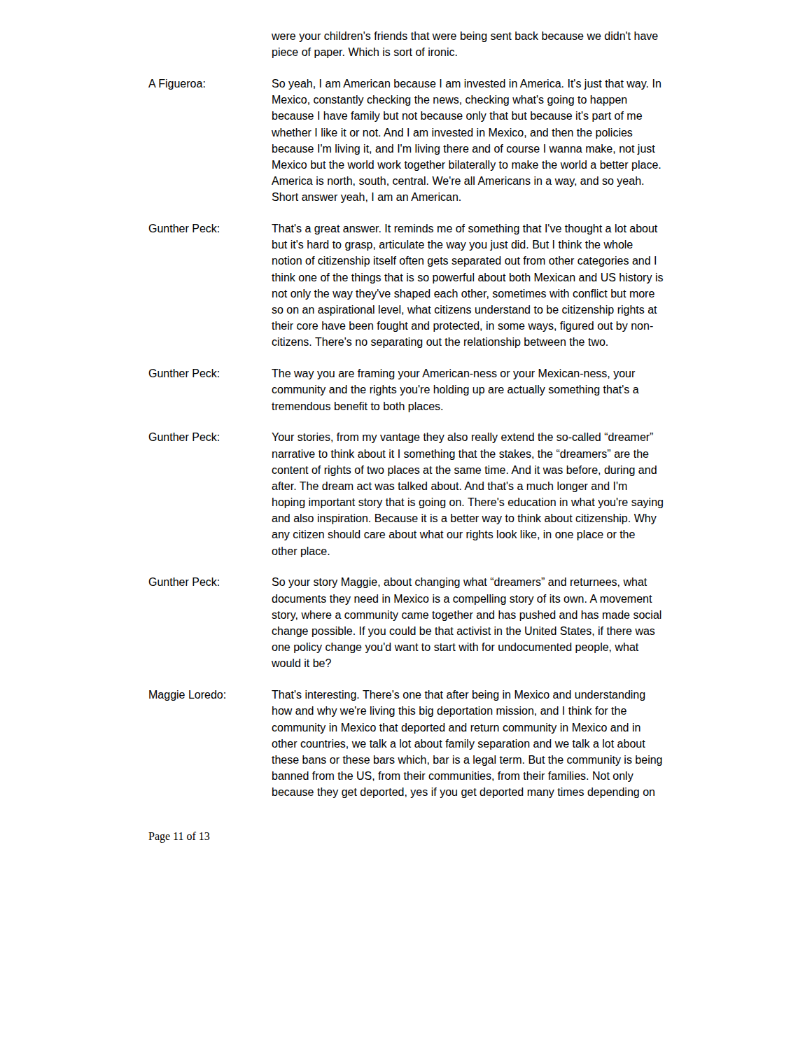were your children's friends that were being sent back because we didn't have piece of paper. Which is sort of ironic.
A Figueroa:
So yeah, I am American because I am invested in America. It's just that way. In Mexico, constantly checking the news, checking what's going to happen because I have family but not because only that but because it's part of me whether I like it or not. And I am invested in Mexico, and then the policies because I'm living it, and I'm living there and of course I wanna make, not just Mexico but the world work together bilaterally to make the world a better place. America is north, south, central. We're all Americans in a way, and so yeah. Short answer yeah, I am an American.
Gunther Peck:
That's a great answer. It reminds me of something that I've thought a lot about but it's hard to grasp, articulate the way you just did. But I think the whole notion of citizenship itself often gets separated out from other categories and I think one of the things that is so powerful about both Mexican and US history is not only the way they've shaped each other, sometimes with conflict but more so on an aspirational level, what citizens understand to be citizenship rights at their core have been fought and protected, in some ways, figured out by non-citizens. There's no separating out the relationship between the two.
Gunther Peck:
The way you are framing your American-ness or your Mexican-ness, your community and the rights you're holding up are actually something that's a tremendous benefit to both places.
Gunther Peck:
Your stories, from my vantage they also really extend the so-called “dreamer” narrative to think about it I something that the stakes, the “dreamers” are the content of rights of two places at the same time. And it was before, during and after. The dream act was talked about. And that's a much longer and I'm hoping important story that is going on. There's education in what you're saying and also inspiration. Because it is a better way to think about citizenship. Why any citizen should care about what our rights look like, in one place or the other place.
Gunther Peck:
So your story Maggie, about changing what “dreamers” and returnees, what documents they need in Mexico is a compelling story of its own. A movement story, where a community came together and has pushed and has made social change possible. If you could be that activist in the United States, if there was one policy change you'd want to start with for undocumented people, what would it be?
Maggie Loredo:
That's interesting. There's one that after being in Mexico and understanding how and why we're living this big deportation mission, and I think for the community in Mexico that deported and return community in Mexico and in other countries, we talk a lot about family separation and we talk a lot about these bans or these bars which, bar is a legal term. But the community is being banned from the US, from their communities, from their families. Not only because they get deported, yes if you get deported many times depending on
Page 11 of 13